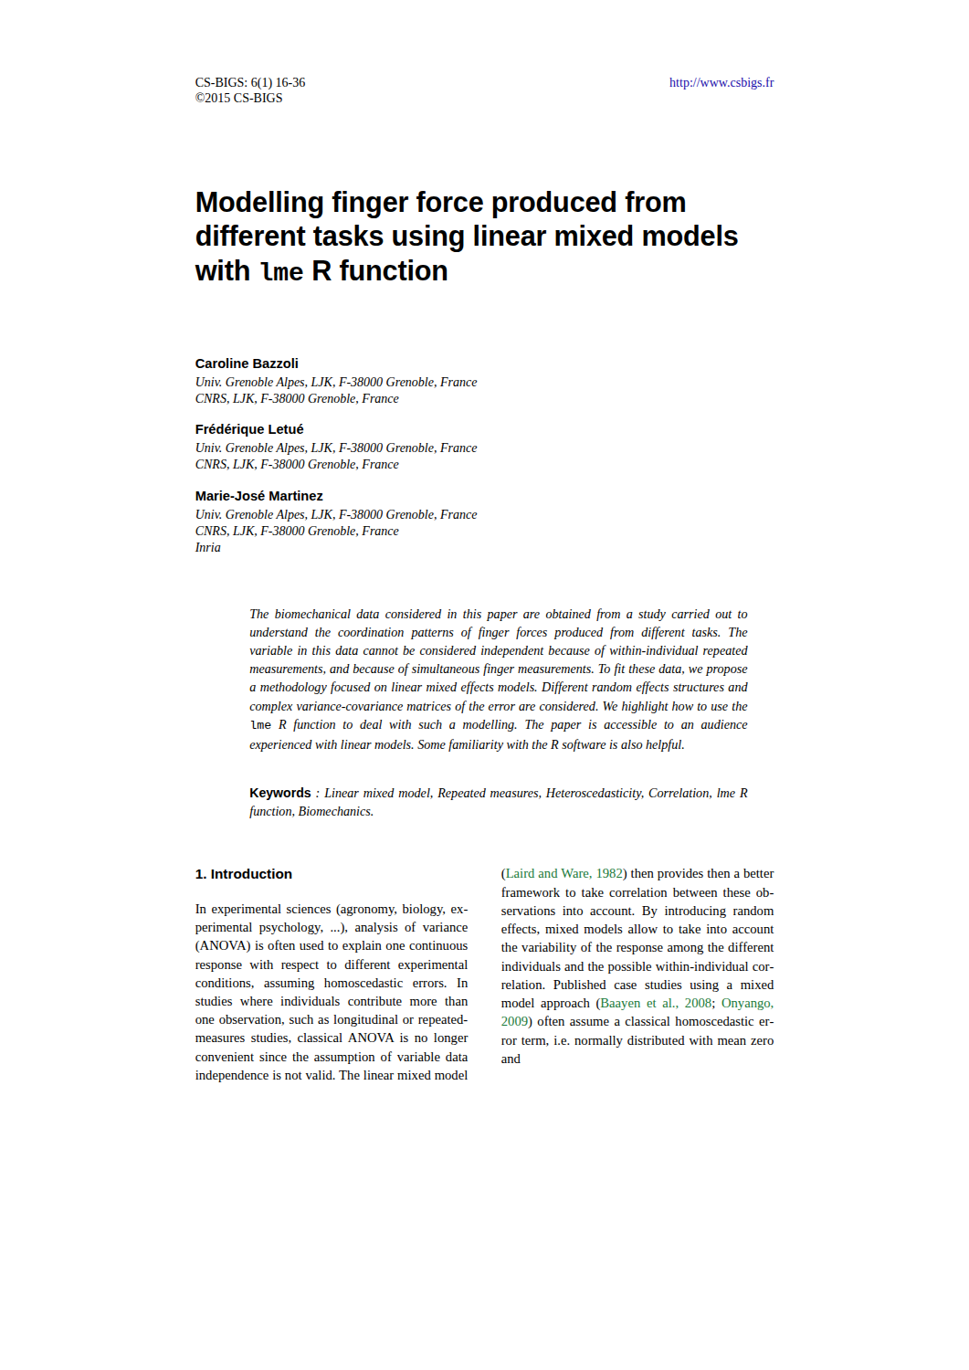CS-BIGS: 6(1) 16-36
©2015 CS-BIGS
http://www.csbigs.fr
Modelling finger force produced from different tasks using linear mixed models with lme R function
Caroline Bazzoli
Univ. Grenoble Alpes, LJK, F-38000 Grenoble, France
CNRS, LJK, F-38000 Grenoble, France
Frédérique Letué
Univ. Grenoble Alpes, LJK, F-38000 Grenoble, France
CNRS, LJK, F-38000 Grenoble, France
Marie-José Martinez
Univ. Grenoble Alpes, LJK, F-38000 Grenoble, France
CNRS, LJK, F-38000 Grenoble, France
Inria
The biomechanical data considered in this paper are obtained from a study carried out to understand the coordination patterns of finger forces produced from different tasks. The variable in this data cannot be considered independent because of within-individual repeated measurements, and because of simultaneous finger measurements. To fit these data, we propose a methodology focused on linear mixed effects models. Different random effects structures and complex variance-covariance matrices of the error are considered. We highlight how to use the lme R function to deal with such a modelling. The paper is accessible to an audience experienced with linear models. Some familiarity with the R software is also helpful.
Keywords : Linear mixed model, Repeated measures, Heteroscedasticity, Correlation, lme R function, Biomechanics.
1. Introduction
In experimental sciences (agronomy, biology, experimental psychology, ...), analysis of variance (ANOVA) is often used to explain one continuous response with respect to different experimental conditions, assuming homoscedastic errors. In studies where individuals contribute more than one observation, such as longitudinal or repeated-measures studies, classical ANOVA is no longer convenient since the assumption of variable data independence is not valid. The linear mixed model (Laird and Ware, 1982) then provides then a better framework to take correlation between these observations into account. By introducing random effects, mixed models allow to take into account the variability of the response among the different individuals and the possible within-individual correlation. Published case studies using a mixed model approach (Baayen et al., 2008; Onyango, 2009) often assume a classical homoscedastic error term, i.e. normally distributed with mean zero and